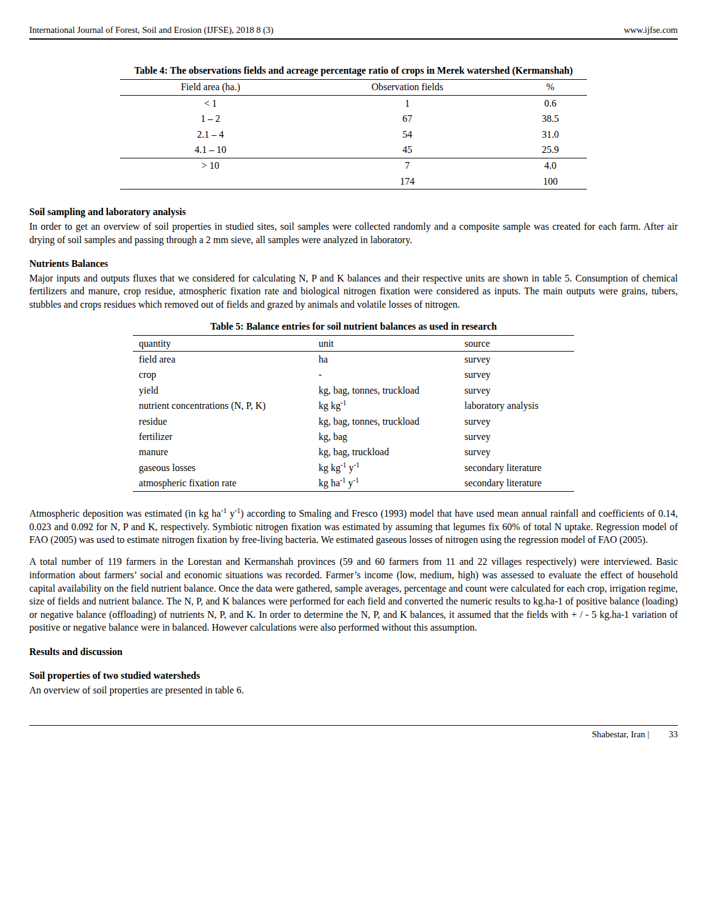International Journal of Forest, Soil and Erosion (IJFSE), 2018 8 (3) www.ijfse.com
Table 4: The observations fields and acreage percentage ratio of crops in Merek watershed (Kermanshah)
| Field area (ha.) | Observation fields | % |
| --- | --- | --- |
| < 1 | 1 | 0.6 |
| 1 – 2 | 67 | 38.5 |
| 2.1 – 4 | 54 | 31.0 |
| 4.1 – 10 | 45 | 25.9 |
| > 10 | 7 | 4.0 |
| | 174 | 100 |
Soil sampling and laboratory analysis
In order to get an overview of soil properties in studied sites, soil samples were collected randomly and a composite sample was created for each farm. After air drying of soil samples and passing through a 2 mm sieve, all samples were analyzed in laboratory.
Nutrients Balances
Major inputs and outputs fluxes that we considered for calculating N, P and K balances and their respective units are shown in table 5. Consumption of chemical fertilizers and manure, crop residue, atmospheric fixation rate and biological nitrogen fixation were considered as inputs. The main outputs were grains, tubers, stubbles and crops residues which removed out of fields and grazed by animals and volatile losses of nitrogen.
Table 5: Balance entries for soil nutrient balances as used in research
| quantity | unit | source |
| --- | --- | --- |
| field area | ha | survey |
| crop | - | survey |
| yield | kg, bag, tonnes, truckload | survey |
| nutrient concentrations (N, P, K) | kg kg -1 | laboratory analysis |
| residue | kg, bag, tonnes, truckload | survey |
| fertilizer | kg, bag | survey |
| manure | kg, bag, truckload | survey |
| gaseous losses | kg kg -1 y -1 | secondary literature |
| atmospheric fixation rate | kg ha -1 y -1 | secondary literature |
Atmospheric deposition was estimated (in kg ha-1 y-1) according to Smaling and Fresco (1993) model that have used mean annual rainfall and coefficients of 0.14, 0.023 and 0.092 for N, P and K, respectively. Symbiotic nitrogen fixation was estimated by assuming that legumes fix 60% of total N uptake. Regression model of FAO (2005) was used to estimate nitrogen fixation by free-living bacteria. We estimated gaseous losses of nitrogen using the regression model of FAO (2005).
A total number of 119 farmers in the Lorestan and Kermanshah provinces (59 and 60 farmers from 11 and 22 villages respectively) were interviewed. Basic information about farmers’ social and economic situations was recorded. Farmer’s income (low, medium, high) was assessed to evaluate the effect of household capital availability on the field nutrient balance. Once the data were gathered, sample averages, percentage and count were calculated for each crop, irrigation regime, size of fields and nutrient balance. The N, P, and K balances were performed for each field and converted the numeric results to kg.ha-1 of positive balance (loading) or negative balance (offloading) of nutrients N, P, and K. In order to determine the N, P, and K balances, it assumed that the fields with + / - 5 kg.ha-1 variation of positive or negative balance were in balanced. However calculations were also performed without this assumption.
Results and discussion
Soil properties of two studied watersheds
An overview of soil properties are presented in table 6.
Shabestar, Iran |33